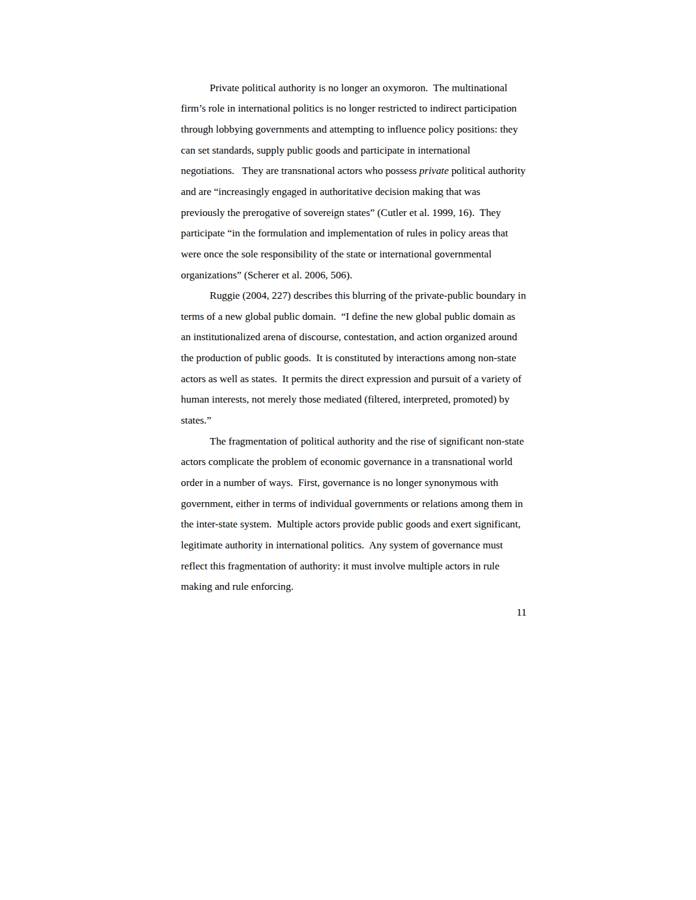Private political authority is no longer an oxymoron. The multinational firm’s role in international politics is no longer restricted to indirect participation through lobbying governments and attempting to influence policy positions: they can set standards, supply public goods and participate in international negotiations. They are transnational actors who possess private political authority and are “increasingly engaged in authoritative decision making that was previously the prerogative of sovereign states” (Cutler et al. 1999, 16). They participate “in the formulation and implementation of rules in policy areas that were once the sole responsibility of the state or international governmental organizations” (Scherer et al. 2006, 506).
Ruggie (2004, 227) describes this blurring of the private-public boundary in terms of a new global public domain. “I define the new global public domain as an institutionalized arena of discourse, contestation, and action organized around the production of public goods. It is constituted by interactions among non-state actors as well as states. It permits the direct expression and pursuit of a variety of human interests, not merely those mediated (filtered, interpreted, promoted) by states.”
The fragmentation of political authority and the rise of significant non-state actors complicate the problem of economic governance in a transnational world order in a number of ways. First, governance is no longer synonymous with government, either in terms of individual governments or relations among them in the inter-state system. Multiple actors provide public goods and exert significant, legitimate authority in international politics. Any system of governance must reflect this fragmentation of authority: it must involve multiple actors in rule making and rule enforcing.
11